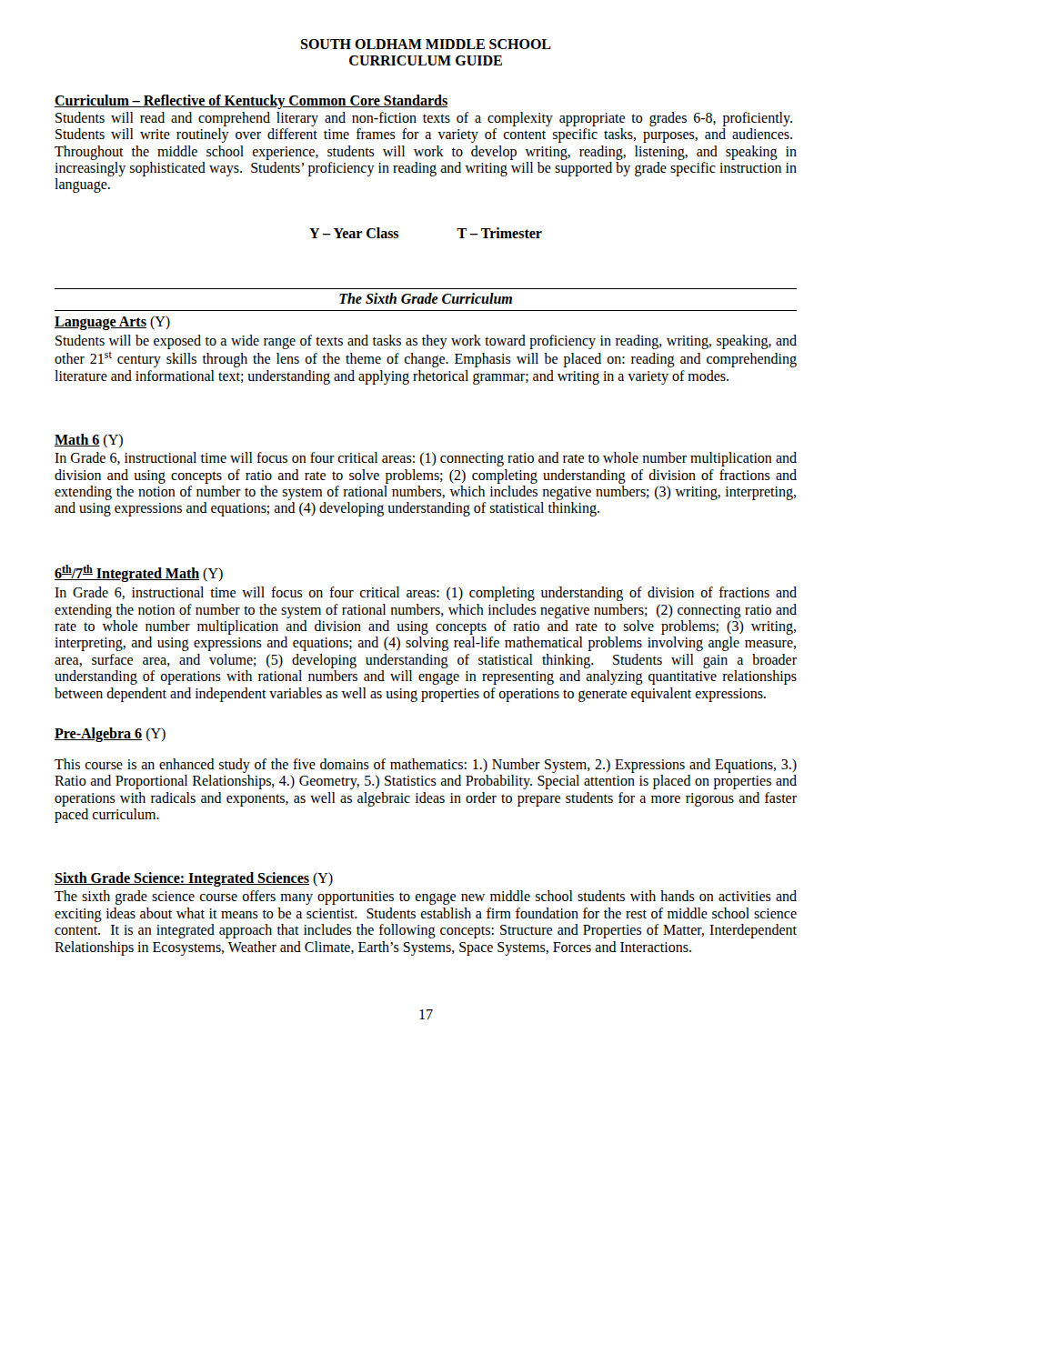SOUTH OLDHAM MIDDLE SCHOOL CURRICULUM GUIDE
Curriculum – Reflective of Kentucky Common Core Standards
Students will read and comprehend literary and non-fiction texts of a complexity appropriate to grades 6-8, proficiently. Students will write routinely over different time frames for a variety of content specific tasks, purposes, and audiences. Throughout the middle school experience, students will work to develop writing, reading, listening, and speaking in increasingly sophisticated ways. Students’ proficiency in reading and writing will be supported by grade specific instruction in language.
Y – Year Class T – Trimester
The Sixth Grade Curriculum
Language Arts (Y)
Students will be exposed to a wide range of texts and tasks as they work toward proficiency in reading, writing, speaking, and other 21st century skills through the lens of the theme of change. Emphasis will be placed on: reading and comprehending literature and informational text; understanding and applying rhetorical grammar; and writing in a variety of modes.
Math 6 (Y)
In Grade 6, instructional time will focus on four critical areas: (1) connecting ratio and rate to whole number multiplication and division and using concepts of ratio and rate to solve problems; (2) completing understanding of division of fractions and extending the notion of number to the system of rational numbers, which includes negative numbers; (3) writing, interpreting, and using expressions and equations; and (4) developing understanding of statistical thinking.
6th/7th Integrated Math (Y)
In Grade 6, instructional time will focus on four critical areas: (1) completing understanding of division of fractions and extending the notion of number to the system of rational numbers, which includes negative numbers; (2) connecting ratio and rate to whole number multiplication and division and using concepts of ratio and rate to solve problems; (3) writing, interpreting, and using expressions and equations; and (4) solving real-life mathematical problems involving angle measure, area, surface area, and volume; (5) developing understanding of statistical thinking. Students will gain a broader understanding of operations with rational numbers and will engage in representing and analyzing quantitative relationships between dependent and independent variables as well as using properties of operations to generate equivalent expressions.
Pre-Algebra 6 (Y)
This course is an enhanced study of the five domains of mathematics: 1.) Number System, 2.) Expressions and Equations, 3.) Ratio and Proportional Relationships, 4.) Geometry, 5.) Statistics and Probability. Special attention is placed on properties and operations with radicals and exponents, as well as algebraic ideas in order to prepare students for a more rigorous and faster paced curriculum.
Sixth Grade Science: Integrated Sciences (Y)
The sixth grade science course offers many opportunities to engage new middle school students with hands on activities and exciting ideas about what it means to be a scientist. Students establish a firm foundation for the rest of middle school science content. It is an integrated approach that includes the following concepts: Structure and Properties of Matter, Interdependent Relationships in Ecosystems, Weather and Climate, Earth’s Systems, Space Systems, Forces and Interactions.
17